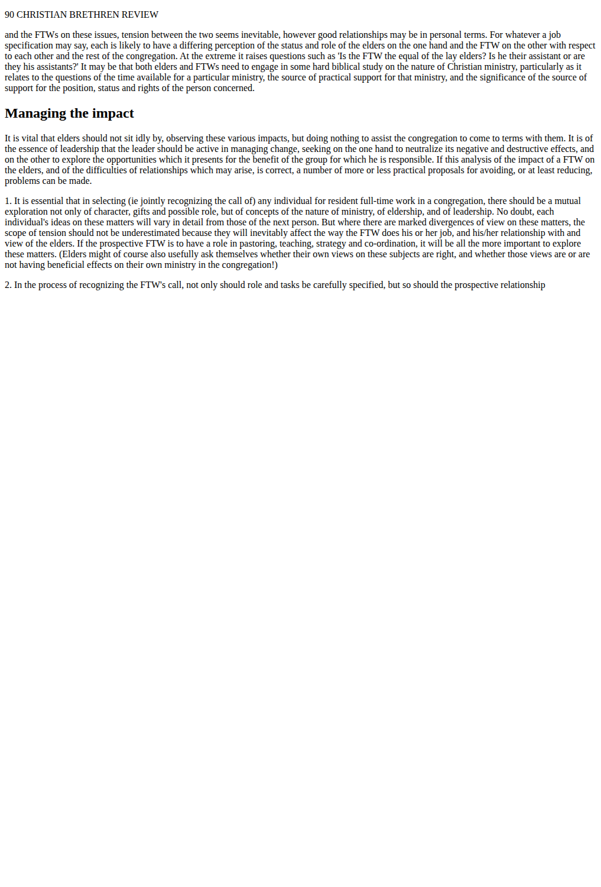90 CHRISTIAN BRETHREN REVIEW
and the FTWs on these issues, tension between the two seems inevitable, however good relationships may be in personal terms. For whatever a job specification may say, each is likely to have a differing perception of the status and role of the elders on the one hand and the FTW on the other with respect to each other and the rest of the congregation. At the extreme it raises questions such as 'Is the FTW the equal of the lay elders? Is he their assistant or are they his assistants?' It may be that both elders and FTWs need to engage in some hard biblical study on the nature of Christian ministry, particularly as it relates to the questions of the time available for a particular ministry, the source of practical support for that ministry, and the significance of the source of support for the position, status and rights of the person concerned.
Managing the impact
It is vital that elders should not sit idly by, observing these various impacts, but doing nothing to assist the congregation to come to terms with them. It is of the essence of leadership that the leader should be active in managing change, seeking on the one hand to neutralize its negative and destructive effects, and on the other to explore the opportunities which it presents for the benefit of the group for which he is responsible. If this analysis of the impact of a FTW on the elders, and of the difficulties of relationships which may arise, is correct, a number of more or less practical proposals for avoiding, or at least reducing, problems can be made.
1. It is essential that in selecting (ie jointly recognizing the call of) any individual for resident full-time work in a congregation, there should be a mutual exploration not only of character, gifts and possible role, but of concepts of the nature of ministry, of eldership, and of leadership. No doubt, each individual's ideas on these matters will vary in detail from those of the next person. But where there are marked divergences of view on these matters, the scope of tension should not be underestimated because they will inevitably affect the way the FTW does his or her job, and his/her relationship with and view of the elders. If the prospective FTW is to have a role in pastoring, teaching, strategy and co-ordination, it will be all the more important to explore these matters. (Elders might of course also usefully ask themselves whether their own views on these subjects are right, and whether those views are or are not having beneficial effects on their own ministry in the congregation!)
2. In the process of recognizing the FTW's call, not only should role and tasks be carefully specified, but so should the prospective relationship